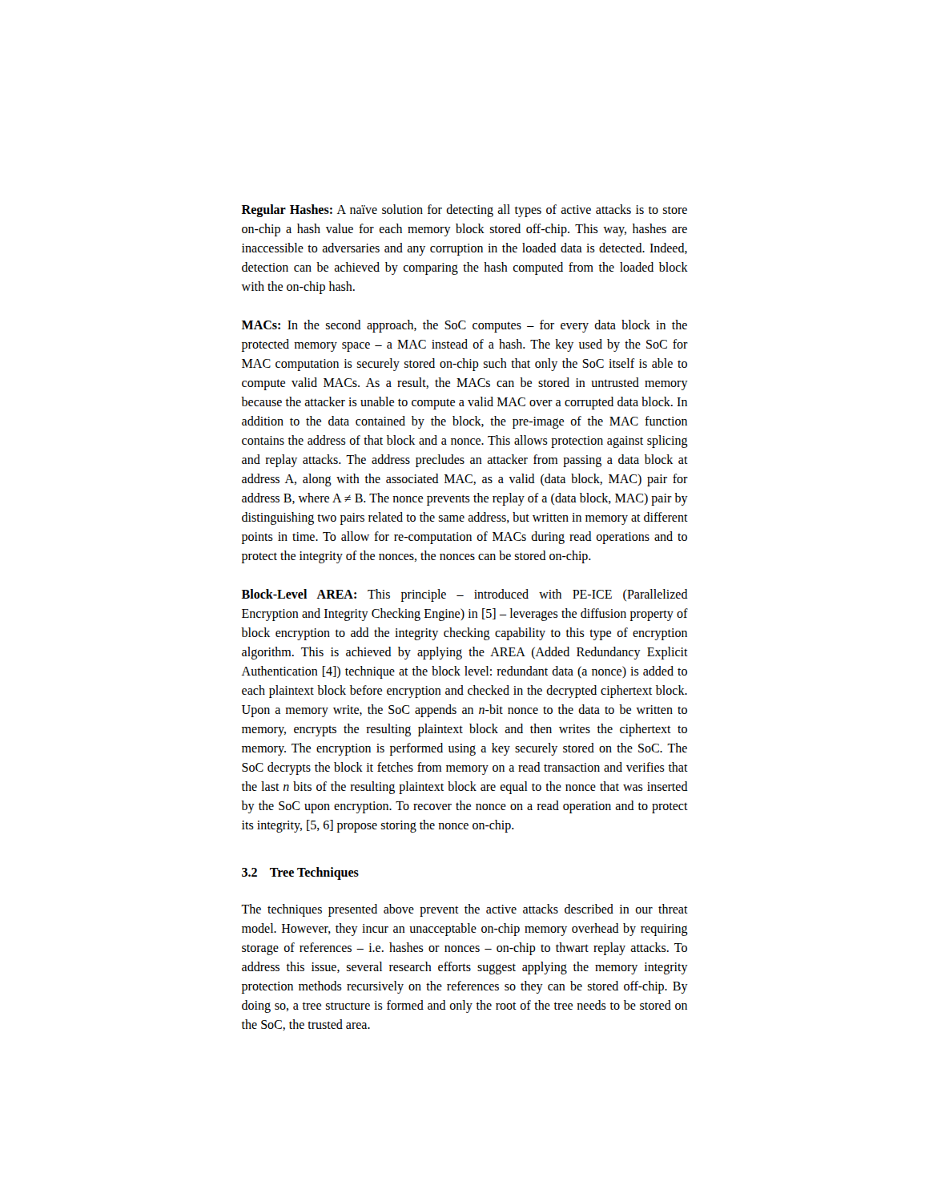Regular Hashes: A naïve solution for detecting all types of active attacks is to store on-chip a hash value for each memory block stored off-chip. This way, hashes are inaccessible to adversaries and any corruption in the loaded data is detected. Indeed, detection can be achieved by comparing the hash computed from the loaded block with the on-chip hash.
MACs: In the second approach, the SoC computes – for every data block in the protected memory space – a MAC instead of a hash. The key used by the SoC for MAC computation is securely stored on-chip such that only the SoC itself is able to compute valid MACs. As a result, the MACs can be stored in untrusted memory because the attacker is unable to compute a valid MAC over a corrupted data block. In addition to the data contained by the block, the pre-image of the MAC function contains the address of that block and a nonce. This allows protection against splicing and replay attacks. The address precludes an attacker from passing a data block at address A, along with the associated MAC, as a valid (data block, MAC) pair for address B, where A ≠ B. The nonce prevents the replay of a (data block, MAC) pair by distinguishing two pairs related to the same address, but written in memory at different points in time. To allow for re-computation of MACs during read operations and to protect the integrity of the nonces, the nonces can be stored on-chip.
Block-Level AREA: This principle – introduced with PE-ICE (Parallelized Encryption and Integrity Checking Engine) in [5] – leverages the diffusion property of block encryption to add the integrity checking capability to this type of encryption algorithm. This is achieved by applying the AREA (Added Redundancy Explicit Authentication [4]) technique at the block level: redundant data (a nonce) is added to each plaintext block before encryption and checked in the decrypted ciphertext block. Upon a memory write, the SoC appends an n-bit nonce to the data to be written to memory, encrypts the resulting plaintext block and then writes the ciphertext to memory. The encryption is performed using a key securely stored on the SoC. The SoC decrypts the block it fetches from memory on a read transaction and verifies that the last n bits of the resulting plaintext block are equal to the nonce that was inserted by the SoC upon encryption. To recover the nonce on a read operation and to protect its integrity, [5, 6] propose storing the nonce on-chip.
3.2 Tree Techniques
The techniques presented above prevent the active attacks described in our threat model. However, they incur an unacceptable on-chip memory overhead by requiring storage of references – i.e. hashes or nonces – on-chip to thwart replay attacks. To address this issue, several research efforts suggest applying the memory integrity protection methods recursively on the references so they can be stored off-chip. By doing so, a tree structure is formed and only the root of the tree needs to be stored on the SoC, the trusted area.